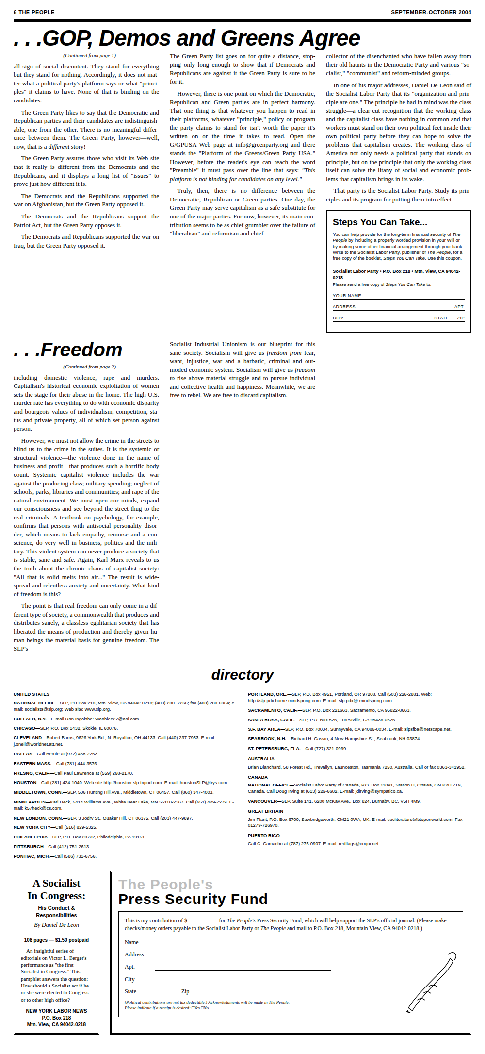6 THE PEOPLE
SEPTEMBER-OCTOBER 2004
. . .GOP, Demos and Greens Agree
(Continued from page 1)
all sign of social discontent. They stand for everything but they stand for nothing. Accordingly, it does not matter what a political party's platform says or what "principles" it claims to have. None of that is binding on the candidates.
The Green Party likes to say that the Democratic and Republican parties and their candidates are indistinguishable, one from the other. There is no meaningful difference between them. The Green Party, however—well, now, that is a different story!
The Green Party assures those who visit its Web site that it really is different from the Democrats and the Republicans, and it displays a long list of "issues" to prove just how different it is.
The Democrats and the Republicans supported the war on Afghanistan, but the Green Party opposed it.
The Democrats and the Republicans support the Patriot Act, but the Green Party opposes it.
The Democrats and Republicans supported the war on Iraq, but the Green Party opposed it.
The Green Party list goes on for quite a distance, stopping only long enough to show that if Democrats and Republicans are against it the Green Party is sure to be for it.
However, there is one point on which the Democratic, Republican and Green parties are in perfect harmony. That one thing is that whatever you happen to read in their platforms, whatever "principle," policy or program the party claims to stand for isn't worth the paper it's written on or the time it takes to read. Open the G/GPUSA Web page at info@greenparty.org and there stands the "Platform of the Greens/Green Party USA." However, before the reader's eye can reach the word "Preamble" it must pass over the line that says: "This platform is not binding for candidates on any level."
Truly, then, there is no difference between the Democratic, Republican or Green parties. One day, the Green Party may serve capitalism as a safe substitute for one of the major parties. For now, however, its main contribution seems to be as chief grumbler over the failure of "liberalism" and reformism and chief
collector of the disenchanted who have fallen away from their old haunts in the Democratic Party and various "socialist," "communist" and reform-minded groups.
In one of his major addresses, Daniel De Leon said of the Socialist Labor Party that its "organization and principle are one." The principle he had in mind was the class struggle—a clear-cut recognition that the working class and the capitalist class have nothing in common and that workers must stand on their own political feet inside their own political party before they can hope to solve the problems that capitalism creates. The working class of America not only needs a political party that stands on principle, but on the principle that only the working class itself can solve the litany of social and economic problems that capitalism brings in its wake.
That party is the Socialist Labor Party. Study its principles and its program for putting them into effect.
Steps You Can Take...
You can help provide for the long-term financial security of The People by including a properly worded provision in your Will or by making some other financial arrangement through your bank. Write to the Socialist Labor Party, publisher of The People, for a free copy of the booklet, Steps You Can Take. Use this coupon.
Socialist Labor Party • P.O. Box 218 • Mtn. View, CA 94042-0218
Please send a free copy of Steps You Can Take to:
YOUR NAME
ADDRESS APT.
CITY STATE __ ZIP
. . .Freedom
(Continued from page 2)
including domestic violence, rape and murders. Capitalism's historical economic exploitation of women sets the stage for their abuse in the home. The high U.S. murder rate has everything to do with economic disparity and bourgeois values of individualism, competition, status and private property, all of which set person against person.
However, we must not allow the crime in the streets to blind us to the crime in the suites. It is the systemic or structural violence—the violence done in the name of business and profit—that produces such a horrific body count. Systemic capitalist violence includes the war against the producing class; military spending; neglect of schools, parks, libraries and communities; and rape of the natural environment. We must open our minds, expand our consciousness and see beyond the street thug to the real criminals. A textbook on psychology, for example, confirms that persons with antisocial personality disorder, which means to lack empathy, remorse and a conscience, do very well in business, politics and the military. This violent system can never produce a society that is stable, sane and safe. Again, Karl Marx reveals to us the truth about the chronic chaos of capitalist society: "All that is solid melts into air..." The result is widespread and relentless anxiety and uncertainty. What kind of freedom is this?
The point is that real freedom can only come in a different type of society, a commonwealth that produces and distributes sanely, a classless egalitarian society that has liberated the means of production and thereby given human beings the material basis for genuine freedom. The SLP's
Socialist Industrial Unionism is our blueprint for this sane society. Socialism will give us freedom from fear, want, injustice, war and a barbaric, criminal and outmoded economic system. Socialism will give us freedom to rise above material struggle and to pursue individual and collective health and happiness. Meanwhile, we are free to rebel. We are free to discard capitalism.
directory
UNITED STATES
NATIONAL OFFICE—SLP, PO Box 218, Mtn. View, CA 94042-0218; (408) 280- 7266; fax (408) 280-6964; e-mail: socialists@slp.org; Web site: www.slp.org.
BUFFALO, N.Y.—E-mail Ron Ingalsbe: Wanblee27@aol.com.
CHICAGO—SLP, P.O. Box 1432, Skokie, IL 60076.
CLEVELAND—Robert Burns, 9626 York Rd., N. Royalton, OH 44133. Call (440) 237-7933. E-mail: j.oneil@worldnet.att.net.
DALLAS—Call Bernie at (972) 458-2253.
EASTERN MASS.—Call (781) 444-3576.
FRESNO, CALIF.—Call Paul Lawrence at (559) 268-2170.
HOUSTON—Call (281) 424-1040. Web site http://houston-slp.tripod.com. E-mail: houstonSLP@frys.com.
MIDDLETOWN, CONN.—SLP, 506 Hunting Hill Ave., Middletown, CT 06457. Call (860) 347-4003.
MINNEAPOLIS—Karl Heck, 5414 Williams Ave., White Bear Lake, MN 55110-2367. Call (651) 429-7279. E-mail: k57heck@cs.com.
NEW LONDON, CONN.—SLP, 3 Jodry St., Quaker Hill, CT 06375. Call (203) 447-9897.
NEW YORK CITY—Call (516) 829-5325.
PHILADELPHIA—SLP, P.O. Box 28732, Philadelphia, PA 19151.
PITTSBURGH—Call (412) 751-2613.
PONTIAC, MICH.—Call (586) 731-6756.
PORTLAND, ORE.—SLP, P.O. Box 4951, Portland, OR 97208. Call (503) 226-2881. Web: http://slp.pdx.home.mindspring.com. E-mail: slp.pdx@ mindspring.com.
SACRAMENTO, CALIF.—SLP, P.O. Box 221663, Sacramento, CA 95822-8663.
SANTA ROSA, CALIF.—SLP, P.O. Box 526, Forestville, CA 95436-0526.
S.F. BAY AREA—SLP, P.O. Box 70034, Sunnyvale, CA 94086-0034. E-mail: slpsfba@netscape.net.
SEABROOK, N.H.—Richard H. Cassin, 4 New Hampshire St., Seabrook, NH 03874.
ST. PETERSBURG, FLA.—Call (727) 321-0999.
AUSTRALIA
Brian Blanchard, 58 Forest Rd., Trevallyn, Launceston, Tasmania 7250, Australia. Call or fax 0363-341952.
CANADA
NATIONAL OFFICE—Socialist Labor Party of Canada, P.O. Box 11091, Station H, Ottawa, ON K2H 7T9, Canada. Call Doug Irving at (613) 226-6682. E-mail: jdirving@sympatico.ca.
VANCOUVER—SLP, Suite 141, 6200 McKay Ave., Box 824, Burnaby, BC, V5H 4M9.
GREAT BRITAIN
Jim Plant, P.O. Box 6700, Sawbridgeworth, CM21 0WA, UK. E-mail: socliterature@btopenworld.com. Fax 01279-726970.
PUERTO RICO
Call C. Camacho at (787) 276-0907. E-mail: redflags@coqui.net.
A Socialist
In Congress:
His Conduct & Responsibilities
By Daniel De Leon
108 pages — $1.50 postpaid
An insightful series of editorials on Victor L. Berger's performance as "the first Socialist in Congress." This pamphlet answers the question: How should a Socialist act if he or she were elected to Congress or to other high office?
NEW YORK LABOR NEWS
P.O. Box 218
Mtn. View, CA 94042-0218
The People's
Press Security Fund
This is my contribution of $ for The People's Press Security Fund, which will help support the SLP's official journal. (Please make checks/money orders payable to the Socialist Labor Party or The People and mail to P.O. Box 218, Mountain View, CA 94042-0218.)
Name
Address
Apt.
City
State Zip
(Political contributions are not tax deductible.) Acknowledgments will be made in The People.
Please indicate if a receipt is desired: □Yes □No